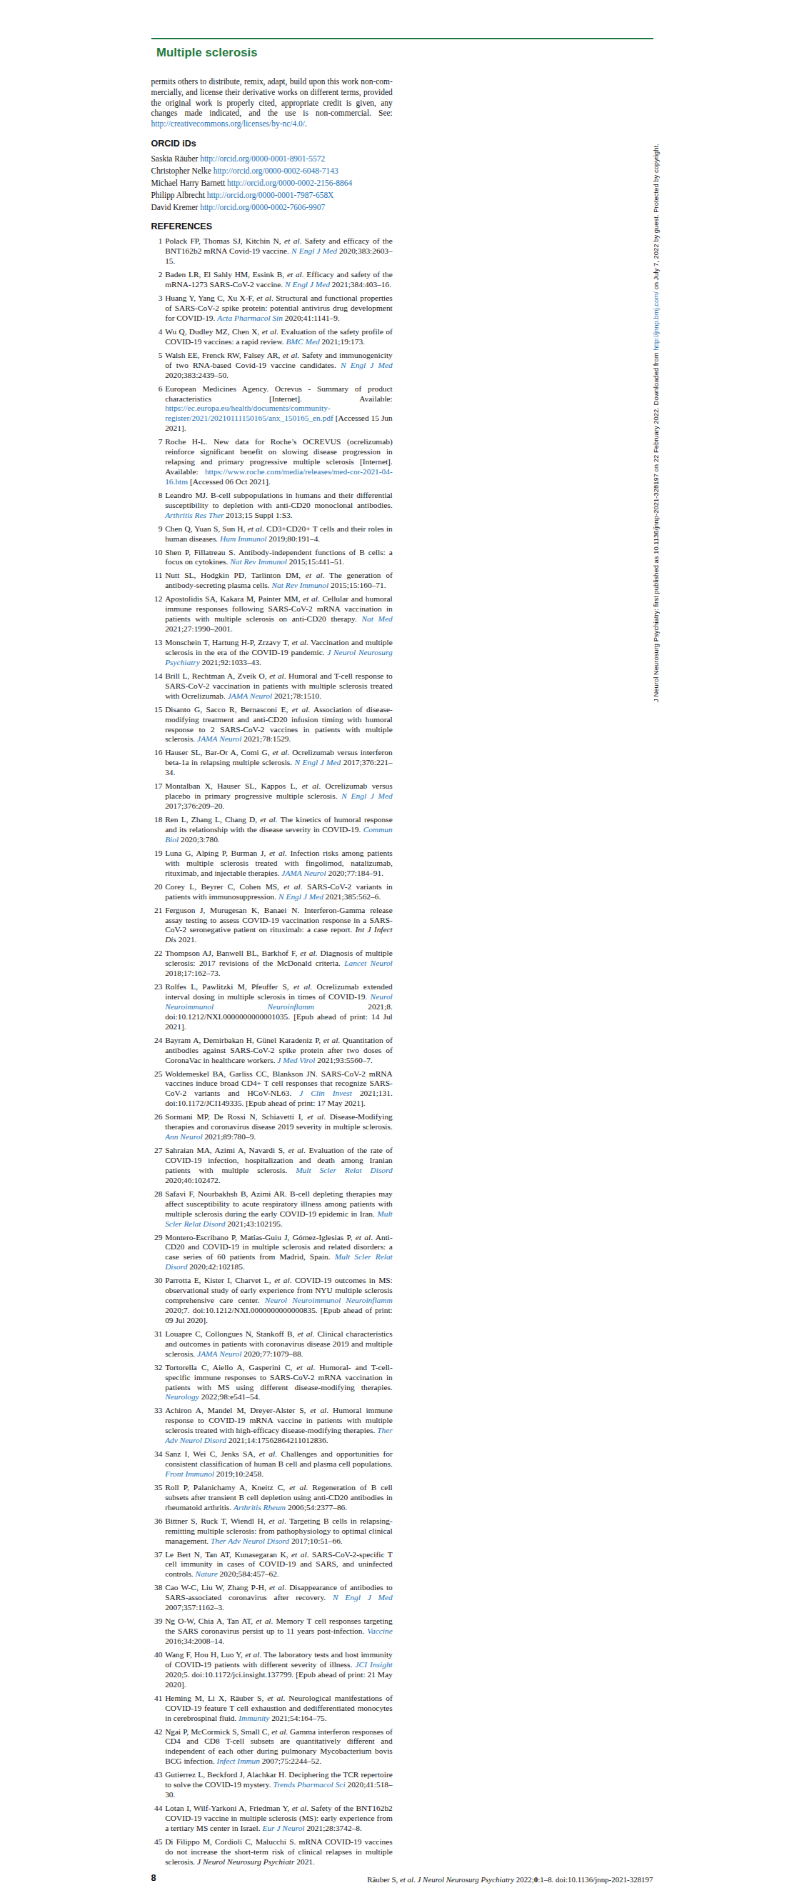J Neurol Neurosurg Psychiatry: first published as 10.1136/jnnp-2021-328197 on 22 February 2022. Downloaded from http://jnnp.bmj.com/ on July 7, 2022 by guest. Protected by copyright.
Multiple sclerosis
permits others to distribute, remix, adapt, build upon this work non-commercially, and license their derivative works on different terms, provided the original work is properly cited, appropriate credit is given, any changes made indicated, and the use is non-commercial. See: http://creativecommons.org/licenses/by-nc/4.0/.
ORCID iDs
Saskia Räuber http://orcid.org/0000-0001-8901-5572
Christopher Nelke http://orcid.org/0000-0002-6048-7143
Michael Harry Barnett http://orcid.org/0000-0002-2156-8864
Philipp Albrecht http://orcid.org/0000-0001-7987-658X
David Kremer http://orcid.org/0000-0002-7606-9907
REFERENCES
Polack FP, Thomas SJ, Kitchin N, et al. Safety and efficacy of the BNT162b2 mRNA Covid-19 vaccine. N Engl J Med 2020;383:2603–15.
Baden LR, El Sahly HM, Essink B, et al. Efficacy and safety of the mRNA-1273 SARS-CoV-2 vaccine. N Engl J Med 2021;384:403–16.
Huang Y, Yang C, Xu X-F, et al. Structural and functional properties of SARS-CoV-2 spike protein: potential antivirus drug development for COVID-19. Acta Pharmacol Sin 2020;41:1141–9.
Wu Q, Dudley MZ, Chen X, et al. Evaluation of the safety profile of COVID-19 vaccines: a rapid review. BMC Med 2021;19:173.
Walsh EE, Frenck RW, Falsey AR, et al. Safety and immunogenicity of two RNA-based Covid-19 vaccine candidates. N Engl J Med 2020;383:2439–50.
European Medicines Agency. Ocrevus - Summary of product characteristics [Internet]. Available: https://ec.europa.eu/health/documents/community-register/2021/20210111150165/anx_150165_en.pdf [Accessed 15 Jun 2021].
Roche H-L. New data for Roche’s OCREVUS (ocrelizumab) reinforce significant benefit on slowing disease progression in relapsing and primary progressive multiple sclerosis [Internet]. Available: https://www.roche.com/media/releases/med-cor-2021-04-16.htm [Accessed 06 Oct 2021].
Leandro MJ. B-cell subpopulations in humans and their differential susceptibility to depletion with anti-CD20 monoclonal antibodies. Arthritis Res Ther 2013;15 Suppl 1:S3.
Chen Q, Yuan S, Sun H, et al. CD3+CD20+ T cells and their roles in human diseases. Hum Immunol 2019;80:191–4.
Shen P, Fillatreau S. Antibody-independent functions of B cells: a focus on cytokines. Nat Rev Immunol 2015;15:441–51.
Nutt SL, Hodgkin PD, Tarlinton DM, et al. The generation of antibody-secreting plasma cells. Nat Rev Immunol 2015;15:160–71.
Apostolidis SA, Kakara M, Painter MM, et al. Cellular and humoral immune responses following SARS-CoV-2 mRNA vaccination in patients with multiple sclerosis on anti-CD20 therapy. Nat Med 2021;27:1990–2001.
Monschein T, Hartung H-P, Zrzavy T, et al. Vaccination and multiple sclerosis in the era of the COVID-19 pandemic. J Neurol Neurosurg Psychiatry 2021;92:1033–43.
Brill L, Rechtman A, Zveik O, et al. Humoral and T-cell response to SARS-CoV-2 vaccination in patients with multiple sclerosis treated with Ocrelizumab. JAMA Neurol 2021;78:1510.
Disanto G, Sacco R, Bernasconi E, et al. Association of disease-modifying treatment and anti-CD20 infusion timing with humoral response to 2 SARS-CoV-2 vaccines in patients with multiple sclerosis. JAMA Neurol 2021;78:1529.
Hauser SL, Bar-Or A, Comi G, et al. Ocrelizumab versus interferon beta-1a in relapsing multiple sclerosis. N Engl J Med 2017;376:221–34.
Montalban X, Hauser SL, Kappos L, et al. Ocrelizumab versus placebo in primary progressive multiple sclerosis. N Engl J Med 2017;376:209–20.
Ren L, Zhang L, Chang D, et al. The kinetics of humoral response and its relationship with the disease severity in COVID-19. Commun Biol 2020;3:780.
Luna G, Alping P, Burman J, et al. Infection risks among patients with multiple sclerosis treated with fingolimod, natalizumab, rituximab, and injectable therapies. JAMA Neurol 2020;77:184–91.
Corey L, Beyrer C, Cohen MS, et al. SARS-CoV-2 variants in patients with immunosuppression. N Engl J Med 2021;385:562–6.
Ferguson J, Murugesan K, Banaei N. Interferon-Gamma release assay testing to assess COVID-19 vaccination response in a SARS-CoV-2 seronegative patient on rituximab: a case report. Int J Infect Dis 2021.
Thompson AJ, Banwell BL, Barkhof F, et al. Diagnosis of multiple sclerosis: 2017 revisions of the McDonald criteria. Lancet Neurol 2018;17:162–73.
Rolfes L, Pawlitzki M, Pfeuffer S, et al. Ocrelizumab extended interval dosing in multiple sclerosis in times of COVID-19. Neurol Neuroimmunol Neuroinflamm 2021;8. doi:10.1212/NXI.0000000000001035. [Epub ahead of print: 14 Jul 2021].
Bayram A, Demirbakan H, Günel Karadeniz P, et al. Quantitation of antibodies against SARS-CoV-2 spike protein after two doses of CoronaVac in healthcare workers. J Med Virol 2021;93:5560–7.
Woldemeskel BA, Garliss CC, Blankson JN. SARS-CoV-2 mRNA vaccines induce broad CD4+ T cell responses that recognize SARS-CoV-2 variants and HCoV-NL63. J Clin Invest 2021;131. doi:10.1172/JCI149335. [Epub ahead of print: 17 May 2021].
Sormani MP, De Rossi N, Schiavetti I, et al. Disease-Modifying therapies and coronavirus disease 2019 severity in multiple sclerosis. Ann Neurol 2021;89:780–9.
Sahraian MA, Azimi A, Navardi S, et al. Evaluation of the rate of COVID-19 infection, hospitalization and death among Iranian patients with multiple sclerosis. Mult Scler Relat Disord 2020;46:102472.
Safavi F, Nourbakhsh B, Azimi AR. B-cell depleting therapies may affect susceptibility to acute respiratory illness among patients with multiple sclerosis during the early COVID-19 epidemic in Iran. Mult Scler Relat Disord 2021;43:102195.
Montero-Escribano P, Matías-Guiu J, Gómez-Iglesias P, et al. Anti-CD20 and COVID-19 in multiple sclerosis and related disorders: a case series of 60 patients from Madrid, Spain. Mult Scler Relat Disord 2020;42:102185.
Parrotta E, Kister I, Charvet L, et al. COVID-19 outcomes in MS: observational study of early experience from NYU multiple sclerosis comprehensive care center. Neurol Neuroimmunol Neuroinflamm 2020;7. doi:10.1212/NXI.0000000000000835. [Epub ahead of print: 09 Jul 2020].
Louapre C, Collongues N, Stankoff B, et al. Clinical characteristics and outcomes in patients with coronavirus disease 2019 and multiple sclerosis. JAMA Neurol 2020;77:1079–88.
Tortorella C, Aiello A, Gasperini C, et al. Humoral- and T-cell-specific immune responses to SARS-CoV-2 mRNA vaccination in patients with MS using different disease-modifying therapies. Neurology 2022;98:e541–54.
Achiron A, Mandel M, Dreyer-Alster S, et al. Humoral immune response to COVID-19 mRNA vaccine in patients with multiple sclerosis treated with high-efficacy disease-modifying therapies. Ther Adv Neurol Disord 2021;14:17562864211012836.
Sanz I, Wei C, Jenks SA, et al. Challenges and opportunities for consistent classification of human B cell and plasma cell populations. Front Immunol 2019;10:2458.
Roll P, Palanichamy A, Kneitz C, et al. Regeneration of B cell subsets after transient B cell depletion using anti-CD20 antibodies in rheumatoid arthritis. Arthritis Rheum 2006;54:2377–86.
Bittner S, Ruck T, Wiendl H, et al. Targeting B cells in relapsing-remitting multiple sclerosis: from pathophysiology to optimal clinical management. Ther Adv Neurol Disord 2017;10:51–66.
Le Bert N, Tan AT, Kunasegaran K, et al. SARS-CoV-2-specific T cell immunity in cases of COVID-19 and SARS, and uninfected controls. Nature 2020;584:457–62.
Cao W-C, Liu W, Zhang P-H, et al. Disappearance of antibodies to SARS-associated coronavirus after recovery. N Engl J Med 2007;357:1162–3.
Ng O-W, Chia A, Tan AT, et al. Memory T cell responses targeting the SARS coronavirus persist up to 11 years post-infection. Vaccine 2016;34:2008–14.
Wang F, Hou H, Luo Y, et al. The laboratory tests and host immunity of COVID-19 patients with different severity of illness. JCI Insight 2020;5. doi:10.1172/jci.insight.137799. [Epub ahead of print: 21 May 2020].
Heming M, Li X, Räuber S, et al. Neurological manifestations of COVID-19 feature T cell exhaustion and dedifferentiated monocytes in cerebrospinal fluid. Immunity 2021;54:164–75.
Ngai P, McCormick S, Small C, et al. Gamma interferon responses of CD4 and CD8 T-cell subsets are quantitatively different and independent of each other during pulmonary Mycobacterium bovis BCG infection. Infect Immun 2007;75:2244–52.
Gutierrez L, Beckford J, Alachkar H. Deciphering the TCR repertoire to solve the COVID-19 mystery. Trends Pharmacol Sci 2020;41:518–30.
Lotan I, Wilf-Yarkoni A, Friedman Y, et al. Safety of the BNT162b2 COVID-19 vaccine in multiple sclerosis (MS): early experience from a tertiary MS center in Israel. Eur J Neurol 2021;28:3742–8.
Di Filippo M, Cordioli C, Malucchi S. mRNA COVID-19 vaccines do not increase the short-term risk of clinical relapses in multiple sclerosis. J Neurol Neurosurg Psychiatr 2021.
8
Räuber S, et al. J Neurol Neurosurg Psychiatry 2022;0:1–8. doi:10.1136/jnnp-2021-328197